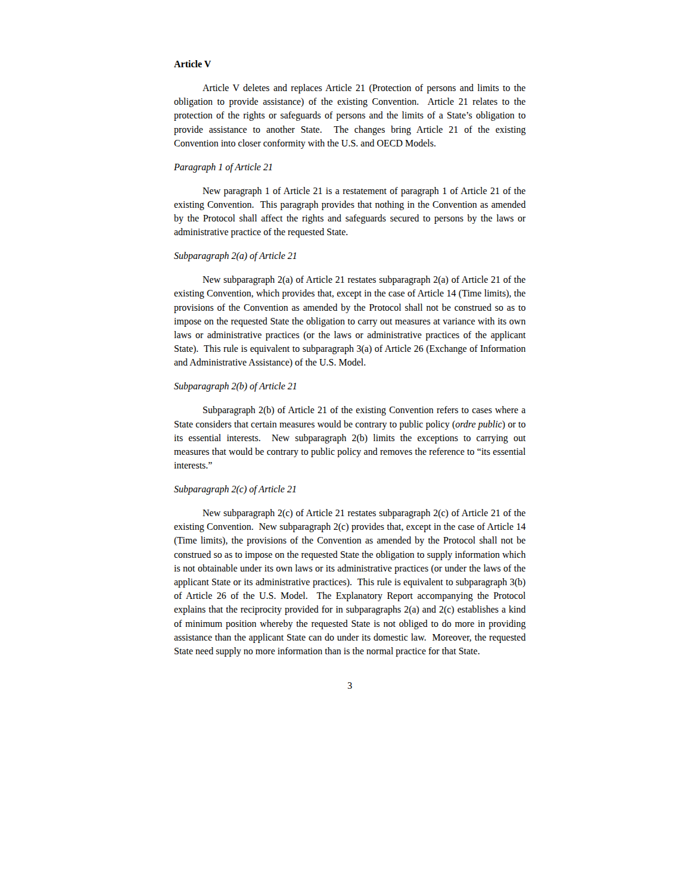Article V
Article V deletes and replaces Article 21 (Protection of persons and limits to the obligation to provide assistance) of the existing Convention. Article 21 relates to the protection of the rights or safeguards of persons and the limits of a State’s obligation to provide assistance to another State. The changes bring Article 21 of the existing Convention into closer conformity with the U.S. and OECD Models.
Paragraph 1 of Article 21
New paragraph 1 of Article 21 is a restatement of paragraph 1 of Article 21 of the existing Convention. This paragraph provides that nothing in the Convention as amended by the Protocol shall affect the rights and safeguards secured to persons by the laws or administrative practice of the requested State.
Subparagraph 2(a) of Article 21
New subparagraph 2(a) of Article 21 restates subparagraph 2(a) of Article 21 of the existing Convention, which provides that, except in the case of Article 14 (Time limits), the provisions of the Convention as amended by the Protocol shall not be construed so as to impose on the requested State the obligation to carry out measures at variance with its own laws or administrative practices (or the laws or administrative practices of the applicant State). This rule is equivalent to subparagraph 3(a) of Article 26 (Exchange of Information and Administrative Assistance) of the U.S. Model.
Subparagraph 2(b) of Article 21
Subparagraph 2(b) of Article 21 of the existing Convention refers to cases where a State considers that certain measures would be contrary to public policy (ordre public) or to its essential interests. New subparagraph 2(b) limits the exceptions to carrying out measures that would be contrary to public policy and removes the reference to “its essential interests.”
Subparagraph 2(c) of Article 21
New subparagraph 2(c) of Article 21 restates subparagraph 2(c) of Article 21 of the existing Convention. New subparagraph 2(c) provides that, except in the case of Article 14 (Time limits), the provisions of the Convention as amended by the Protocol shall not be construed so as to impose on the requested State the obligation to supply information which is not obtainable under its own laws or its administrative practices (or under the laws of the applicant State or its administrative practices). This rule is equivalent to subparagraph 3(b) of Article 26 of the U.S. Model. The Explanatory Report accompanying the Protocol explains that the reciprocity provided for in subparagraphs 2(a) and 2(c) establishes a kind of minimum position whereby the requested State is not obliged to do more in providing assistance than the applicant State can do under its domestic law. Moreover, the requested State need supply no more information than is the normal practice for that State.
3